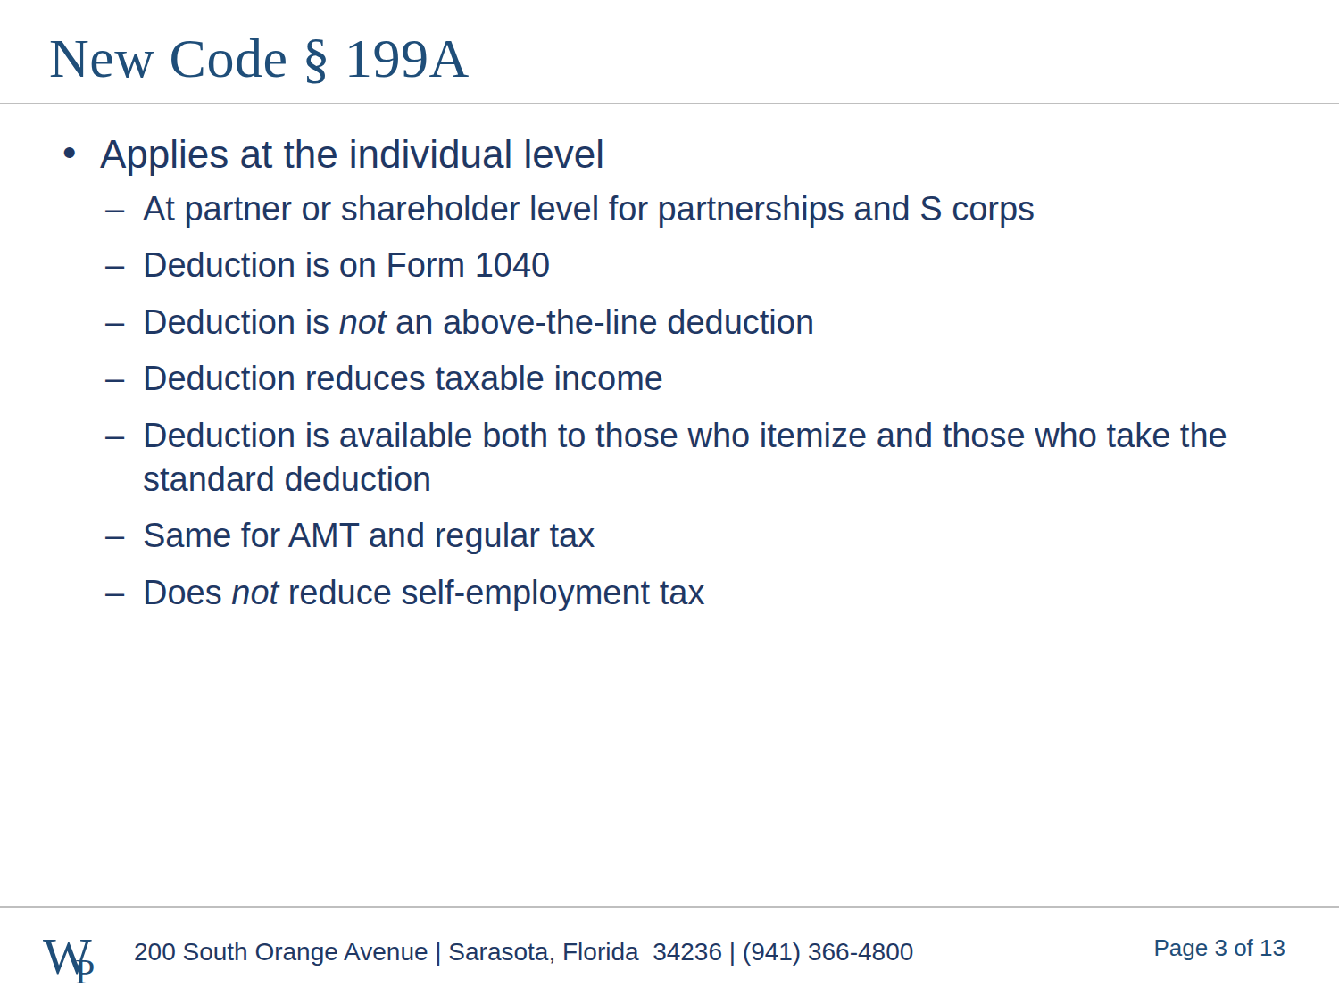New Code § 199A
Applies at the individual level
At partner or shareholder level for partnerships and S corps
Deduction is on Form 1040
Deduction is not an above-the-line deduction
Deduction reduces taxable income
Deduction is available both to those who itemize and those who take the standard deduction
Same for AMT and regular tax
Does not reduce self-employment tax
W P
200 South Orange Avenue | Sarasota, Florida 34236 | (941) 366-4800
Page 3 of 13